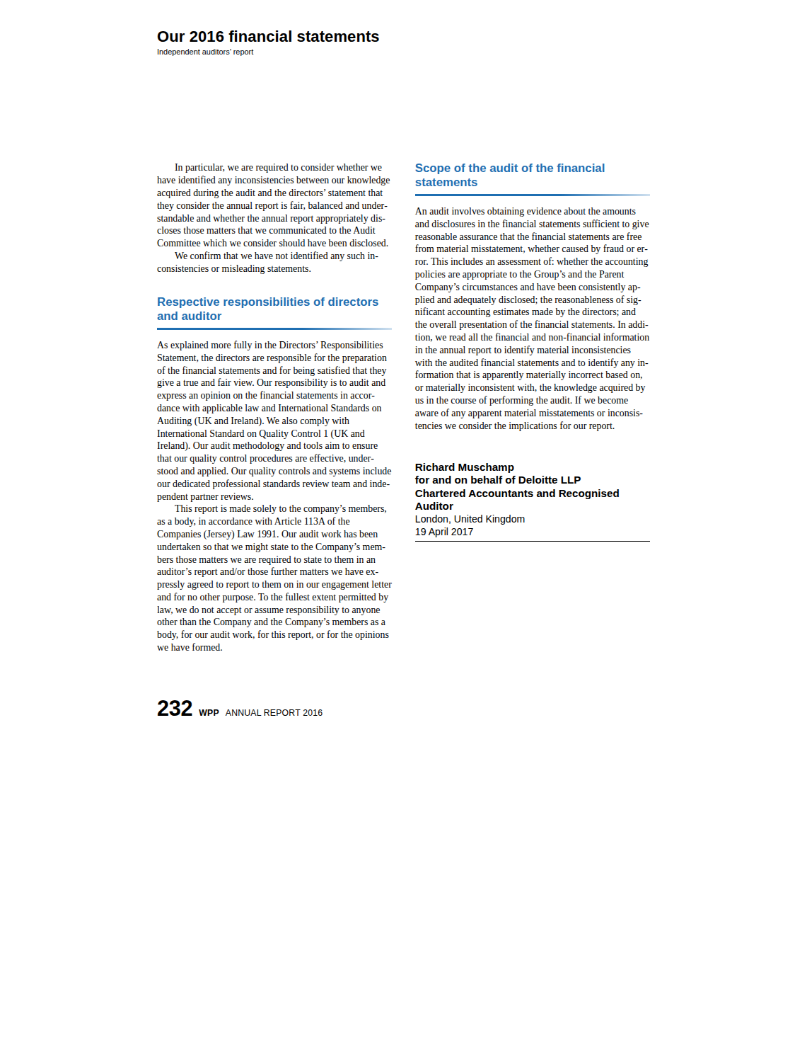Our 2016 financial statements
Independent auditors’ report
In particular, we are required to consider whether we have identified any inconsistencies between our knowledge acquired during the audit and the directors’ statement that they consider the annual report is fair, balanced and understandable and whether the annual report appropriately discloses those matters that we communicated to the Audit Committee which we consider should have been disclosed.
We confirm that we have not identified any such inconsistencies or misleading statements.
Respective responsibilities of directors and auditor
As explained more fully in the Directors’ Responsibilities Statement, the directors are responsible for the preparation of the financial statements and for being satisfied that they give a true and fair view. Our responsibility is to audit and express an opinion on the financial statements in accordance with applicable law and International Standards on Auditing (UK and Ireland). We also comply with International Standard on Quality Control 1 (UK and Ireland). Our audit methodology and tools aim to ensure that our quality control procedures are effective, understood and applied. Our quality controls and systems include our dedicated professional standards review team and independent partner reviews.
This report is made solely to the company’s members, as a body, in accordance with Article 113A of the Companies (Jersey) Law 1991. Our audit work has been undertaken so that we might state to the Company’s members those matters we are required to state to them in an auditor’s report and/or those further matters we have expressly agreed to report to them on in our engagement letter and for no other purpose. To the fullest extent permitted by law, we do not accept or assume responsibility to anyone other than the Company and the Company’s members as a body, for our audit work, for this report, or for the opinions we have formed.
Scope of the audit of the financial statements
An audit involves obtaining evidence about the amounts and disclosures in the financial statements sufficient to give reasonable assurance that the financial statements are free from material misstatement, whether caused by fraud or error. This includes an assessment of: whether the accounting policies are appropriate to the Group’s and the Parent Company’s circumstances and have been consistently applied and adequately disclosed; the reasonableness of significant accounting estimates made by the directors; and the overall presentation of the financial statements. In addition, we read all the financial and non-financial information in the annual report to identify material inconsistencies with the audited financial statements and to identify any information that is apparently materially incorrect based on, or materially inconsistent with, the knowledge acquired by us in the course of performing the audit. If we become aware of any apparent material misstatements or inconsistencies we consider the implications for our report.
Richard Muschamp
for and on behalf of Deloitte LLP
Chartered Accountants and Recognised Auditor
London, United Kingdom
19 April 2017
232 WPP ANNUAL REPORT 2016